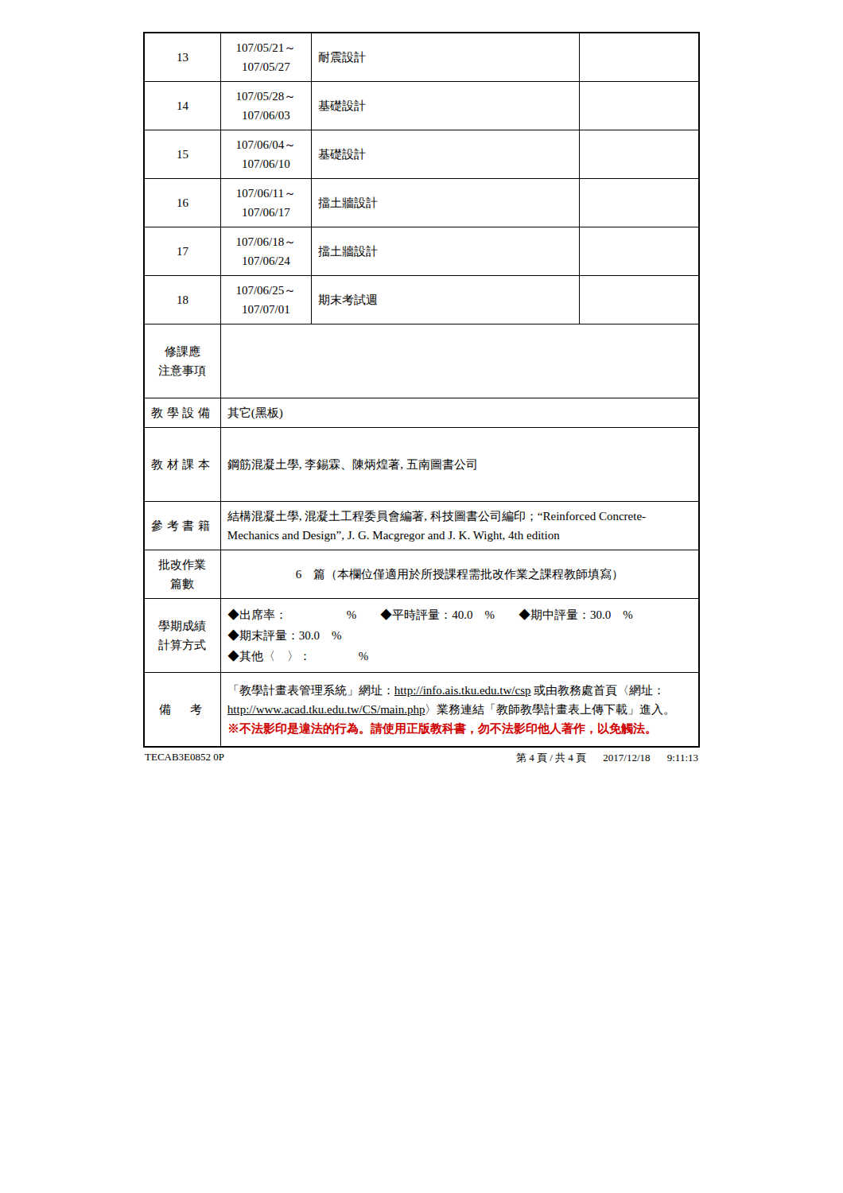| 13 | 107/05/21～ 107/05/27 | 耐震設計 | |
| 14 | 107/05/28～ 107/06/03 | 基礎設計 | |
| 15 | 107/06/04～ 107/06/10 | 基礎設計 | |
| 16 | 107/06/11～ 107/06/17 | 擋土牆設計 | |
| 17 | 107/06/18～ 107/06/24 | 擋土牆設計 | |
| 18 | 107/06/25～ 107/07/01 | 期末考試週 | |
| 修課應 注意事項 | |
| 教學設備 | 其它(黑板) |
| 教材課本 | 鋼筋混凝土學, 李錫霖、陳炳煌著, 五南圖書公司 |
| 參考書籍 | 結構混凝土學, 混凝土工程委員會編著, 科技圖書公司編印；“Reinforced Concrete-Mechanics and Design”, J. G. Macgregor and J. K. Wight, 4th edition |
| 批改作業 篇數 | 6 篇（本欄位僅適用於所授課程需批改作業之課程教師填寫） |
| 學期成績 計算方式 | ◆出席率： % ◆平時評量：40.0 % ◆期中評量：30.0 % ◆期末評量：30.0 % ◆其他〈 〉： % |
| 備 考 | 「教學計畫表管理系統」網址： http://info.ais.tku.edu.tw/csp 或由教務處首頁〈網址： http://www.acad.tku.edu.tw/CS/main.php 〉業務連結「教師教學計畫表上傳下載」進入。 ※不法影印是違法的行為。請使用正版教科書，勿不法影印他人著作，以免觸法。 |
TECAB3E0852 0P
第 4 頁 / 共 4 頁 2017/12/18 9:11:13